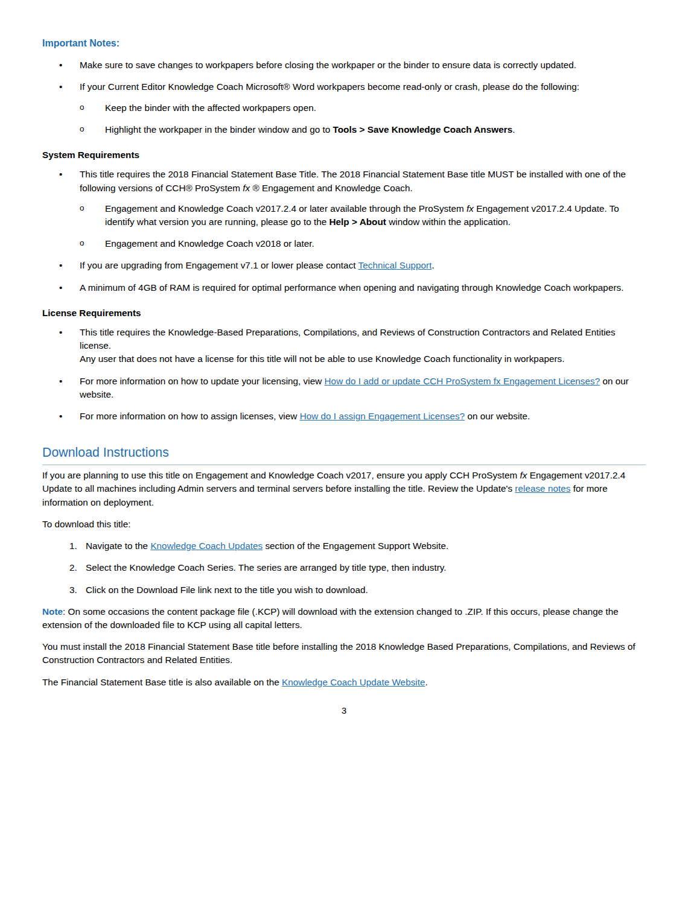Important Notes:
Make sure to save changes to workpapers before closing the workpaper or the binder to ensure data is correctly updated.
If your Current Editor Knowledge Coach Microsoft® Word workpapers become read-only or crash, please do the following:
Keep the binder with the affected workpapers open.
Highlight the workpaper in the binder window and go to Tools > Save Knowledge Coach Answers.
System Requirements
This title requires the 2018 Financial Statement Base Title. The 2018 Financial Statement Base title MUST be installed with one of the following versions of CCH® ProSystem fx ® Engagement and Knowledge Coach.
Engagement and Knowledge Coach v2017.2.4 or later available through the ProSystem fx Engagement v2017.2.4 Update. To identify what version you are running, please go to the Help > About window within the application.
Engagement and Knowledge Coach v2018 or later.
If you are upgrading from Engagement v7.1 or lower please contact Technical Support.
A minimum of 4GB of RAM is required for optimal performance when opening and navigating through Knowledge Coach workpapers.
License Requirements
This title requires the Knowledge-Based Preparations, Compilations, and Reviews of Construction Contractors and Related Entities license.
Any user that does not have a license for this title will not be able to use Knowledge Coach functionality in workpapers.
For more information on how to update your licensing, view How do I add or update CCH ProSystem fx Engagement Licenses? on our website.
For more information on how to assign licenses, view How do I assign Engagement Licenses? on our website.
Download Instructions
If you are planning to use this title on Engagement and Knowledge Coach v2017, ensure you apply CCH ProSystem fx Engagement v2017.2.4 Update to all machines including Admin servers and terminal servers before installing the title. Review the Update's release notes for more information on deployment.
To download this title:
Navigate to the Knowledge Coach Updates section of the Engagement Support Website.
Select the Knowledge Coach Series. The series are arranged by title type, then industry.
Click on the Download File link next to the title you wish to download.
Note: On some occasions the content package file (.KCP) will download with the extension changed to .ZIP. If this occurs, please change the extension of the downloaded file to KCP using all capital letters.
You must install the 2018 Financial Statement Base title before installing the 2018 Knowledge Based Preparations, Compilations, and Reviews of Construction Contractors and Related Entities.
The Financial Statement Base title is also available on the Knowledge Coach Update Website.
3